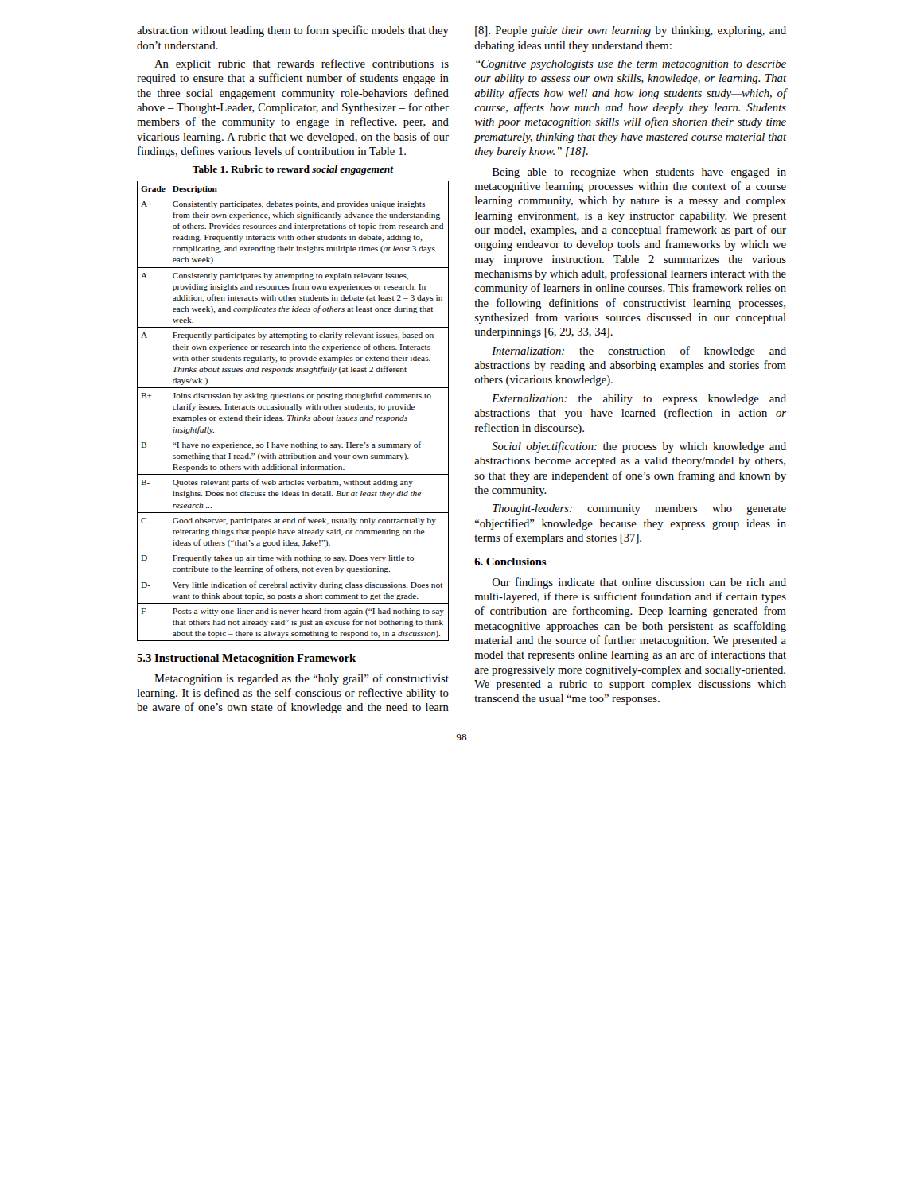abstraction without leading them to form specific models that they don’t understand.
An explicit rubric that rewards reflective contributions is required to ensure that a sufficient number of students engage in the three social engagement community role-behaviors defined above – Thought-Leader, Complicator, and Synthesizer – for other members of the community to engage in reflective, peer, and vicarious learning. A rubric that we developed, on the basis of our findings, defines various levels of contribution in Table 1.
Table 1. Rubric to reward social engagement
| Grade | Description |
| --- | --- |
| A+ | Consistently participates, debates points, and provides unique insights from their own experience, which significantly advance the understanding of others. Provides resources and interpretations of topic from research and reading. Frequently interacts with other students in debate, adding to, complicating, and extending their insights multiple times ( at least 3 days each week). |
| A | Consistently participates by attempting to explain relevant issues, providing insights and resources from own experiences or research. In addition, often interacts with other students in debate (at least 2 – 3 days in each week), and complicates the ideas of others at least once during that week. |
| A- | Frequently participates by attempting to clarify relevant issues, based on their own experience or research into the experience of others. Interacts with other students regularly, to provide examples or extend their ideas. Thinks about issues and responds insightfully (at least 2 different days/wk.) . |
| B+ | Joins discussion by asking questions or posting thoughtful comments to clarify issues. Interacts occasionally with other students, to provide examples or extend their ideas. Thinks about issues and responds insightfully. |
| B | “I have no experience, so I have nothing to say. Here’s a summary of something that I read.” (with attribution and your own summary). Responds to others with additional information. |
| B- | Quotes relevant parts of web articles verbatim, without adding any insights. Does not discuss the ideas in detail. But at least they did the research ... |
| C | Good observer, participates at end of week, usually only contractually by reiterating things that people have already said, or commenting on the ideas of others (“that’s a good idea, Jake!”). |
| D | Frequently takes up air time with nothing to say. Does very little to contribute to the learning of others, not even by questioning. |
| D- | Very little indication of cerebral activity during class discussions. Does not want to think about topic, so posts a short comment to get the grade. |
| F | Posts a witty one-liner and is never heard from again (“I had nothing to say that others had not already said” is just an excuse for not bothering to think about the topic – there is always something to respond to, in a discussion ). |
5.3 Instructional Metacognition Framework
Metacognition is regarded as the “holy grail” of constructivist learning. It is defined as the self-conscious or reflective ability to be aware of one’s own state of knowledge and the need to learn [8]. People guide their own learning by thinking, exploring, and debating ideas until they understand them:
“Cognitive psychologists use the term metacognition to describe our ability to assess our own skills, knowledge, or learning. That ability affects how well and how long students study—which, of course, affects how much and how deeply they learn. Students with poor metacognition skills will often shorten their study time prematurely, thinking that they have mastered course material that they barely know.” [18].
Being able to recognize when students have engaged in metacognitive learning processes within the context of a course learning community, which by nature is a messy and complex learning environment, is a key instructor capability. We present our model, examples, and a conceptual framework as part of our ongoing endeavor to develop tools and frameworks by which we may improve instruction. Table 2 summarizes the various mechanisms by which adult, professional learners interact with the community of learners in online courses. This framework relies on the following definitions of constructivist learning processes, synthesized from various sources discussed in our conceptual underpinnings [6, 29, 33, 34].
Internalization: the construction of knowledge and abstractions by reading and absorbing examples and stories from others (vicarious knowledge).
Externalization: the ability to express knowledge and abstractions that you have learned (reflection in action or reflection in discourse).
Social objectification: the process by which knowledge and abstractions become accepted as a valid theory/model by others, so that they are independent of one’s own framing and known by the community.
Thought-leaders: community members who generate “objectified” knowledge because they express group ideas in terms of exemplars and stories [37].
6. Conclusions
Our findings indicate that online discussion can be rich and multi-layered, if there is sufficient foundation and if certain types of contribution are forthcoming. Deep learning generated from metacognitive approaches can be both persistent as scaffolding material and the source of further metacognition. We presented a model that represents online learning as an arc of interactions that are progressively more cognitively-complex and socially-oriented. We presented a rubric to support complex discussions which transcend the usual “me too” responses.
98